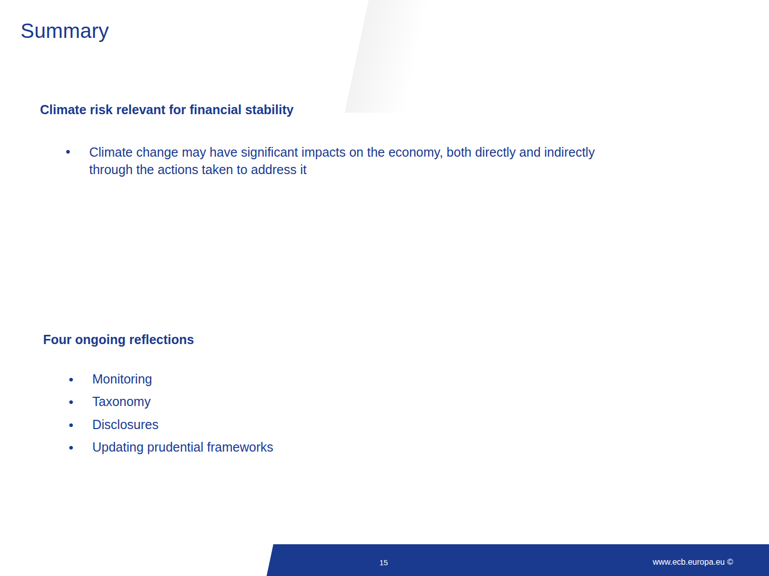Summary
Climate risk relevant for financial stability
Climate change may have significant impacts on the economy, both directly and indirectly through the actions taken to address it
Four ongoing reflections
Monitoring
Taxonomy
Disclosures
Updating prudential frameworks
15
www.ecb.europa.eu ©